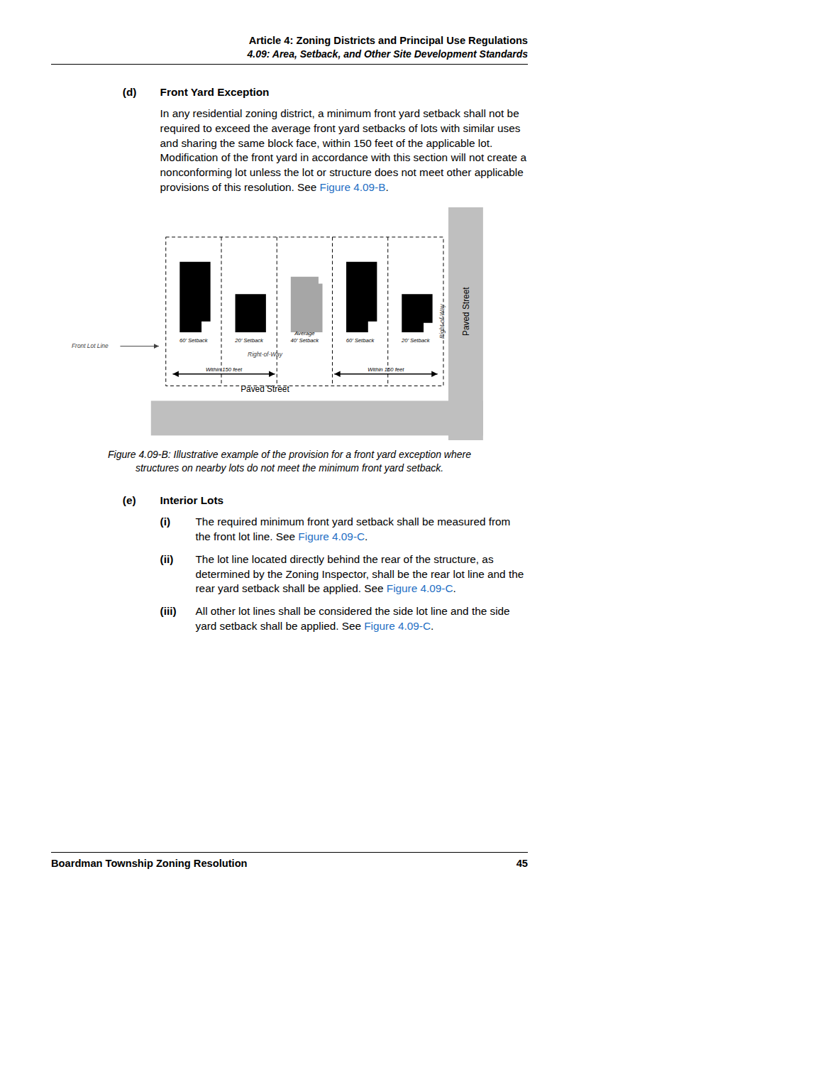Article 4: Zoning Districts and Principal Use Regulations
4.09: Area, Setback, and Other Site Development Standards
(d) Front Yard Exception
In any residential zoning district, a minimum front yard setback shall not be required to exceed the average front yard setbacks of lots with similar uses and sharing the same block face, within 150 feet of the applicable lot. Modification of the front yard in accordance with this section will not create a nonconforming lot unless the lot or structure does not meet other applicable provisions of this resolution. See Figure 4.09-B.
Figure 4.09-B diagram Illustrative plan diagram showing five lots along a paved street. Building footprints are set back 60 feet, 20 feet, an average 40 feet, 60 feet, and 20 feet from the front lot line. Arrows indicate the 150-foot measurement in each direction along the paved street. A vertical paved street with right-of-way is shown at the right. 60’ Setback 20’ Setback Average 40’ Setback 60’ Setback 20’ Setback Front Lot Line Right-of-Way Right-of-Way Paved Street Paved Street Within 150 feet Within 150 feet
Figure 4.09-B: Illustrative example of the provision for a front yard exception where structures on nearby lots do not meet the minimum front yard setback.
(e) Interior Lots
(i) The required minimum front yard setback shall be measured from the front lot line. See Figure 4.09-C.
(ii) The lot line located directly behind the rear of the structure, as determined by the Zoning Inspector, shall be the rear lot line and the rear yard setback shall be applied. See Figure 4.09-C.
(iii) All other lot lines shall be considered the side lot line and the side yard setback shall be applied. See Figure 4.09-C.
Boardman Township Zoning Resolution 45